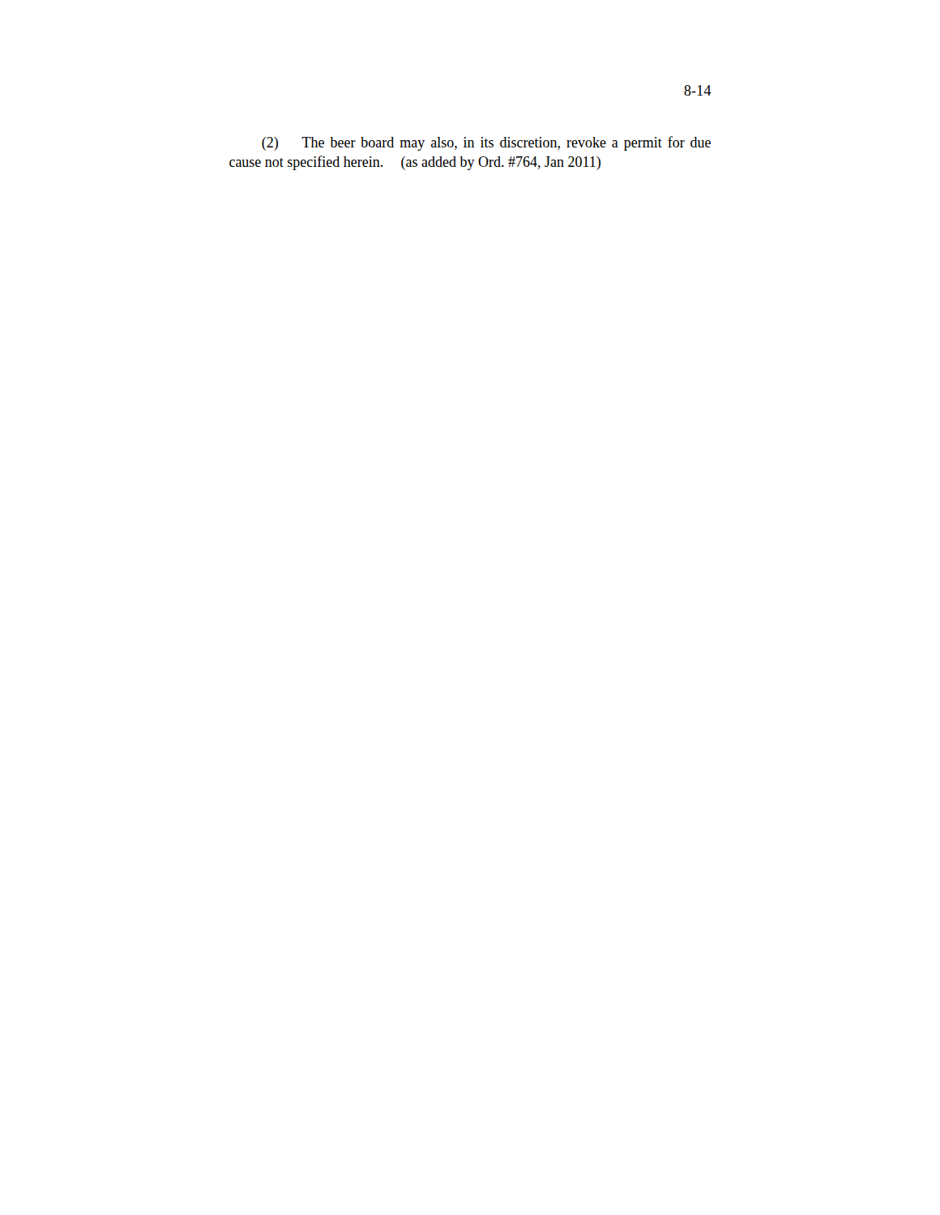8-14
(2) The beer board may also, in its discretion, revoke a permit for due cause not specified herein. (as added by Ord. #764, Jan 2011)